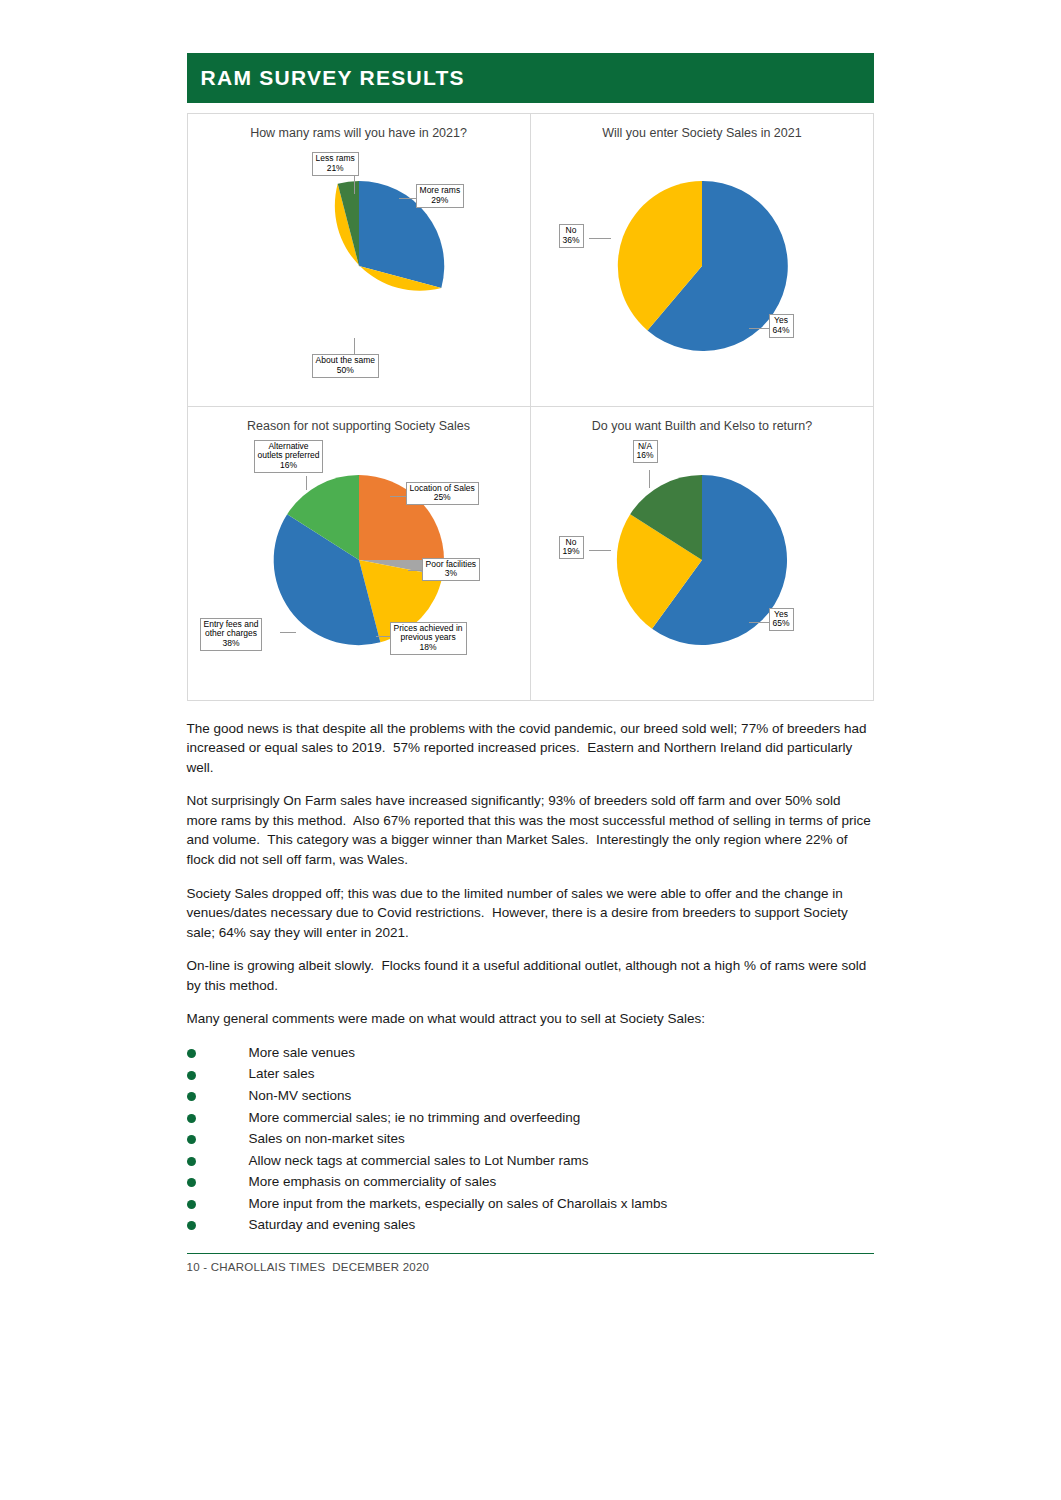Ram Survey Results
How many rams will you have in 2021?
Less rams
21%
More rams
29%
About the same
50%
Will you enter Society Sales in 2021
No
36%
Yes
64%
Reason for not supporting Society Sales
Alternative
outlets preferred
16%
Location of Sales
25%
Poor facilities
3%
Prices achieved in
previous years
18%
Entry fees and
other charges
38%
Do you want Builth and Kelso to return?
N/A
16%
No
19%
Yes
65%
The good news is that despite all the problems with the covid pandemic, our breed sold well; 77% of breeders had increased or equal sales to 2019. 57% reported increased prices. Eastern and Northern Ireland did particularly well.
Not surprisingly On Farm sales have increased significantly; 93% of breeders sold off farm and over 50% sold more rams by this method. Also 67% reported that this was the most successful method of selling in terms of price and volume. This category was a bigger winner than Market Sales. Interestingly the only region where 22% of flock did not sell off farm, was Wales.
Society Sales dropped off; this was due to the limited number of sales we were able to offer and the change in venues/dates necessary due to Covid restrictions. However, there is a desire from breeders to support Society sale; 64% say they will enter in 2021.
On-line is growing albeit slowly. Flocks found it a useful additional outlet, although not a high % of rams were sold by this method.
Many general comments were made on what would attract you to sell at Society Sales:
More sale venues
Later sales
Non-MV sections
More commercial sales; ie no trimming and overfeeding
Sales on non-market sites
Allow neck tags at commercial sales to Lot Number rams
More emphasis on commerciality of sales
More input from the markets, especially on sales of Charollais x lambs
Saturday and evening sales
10 - CHAROLLAIS TIMES DECEMBER 2020